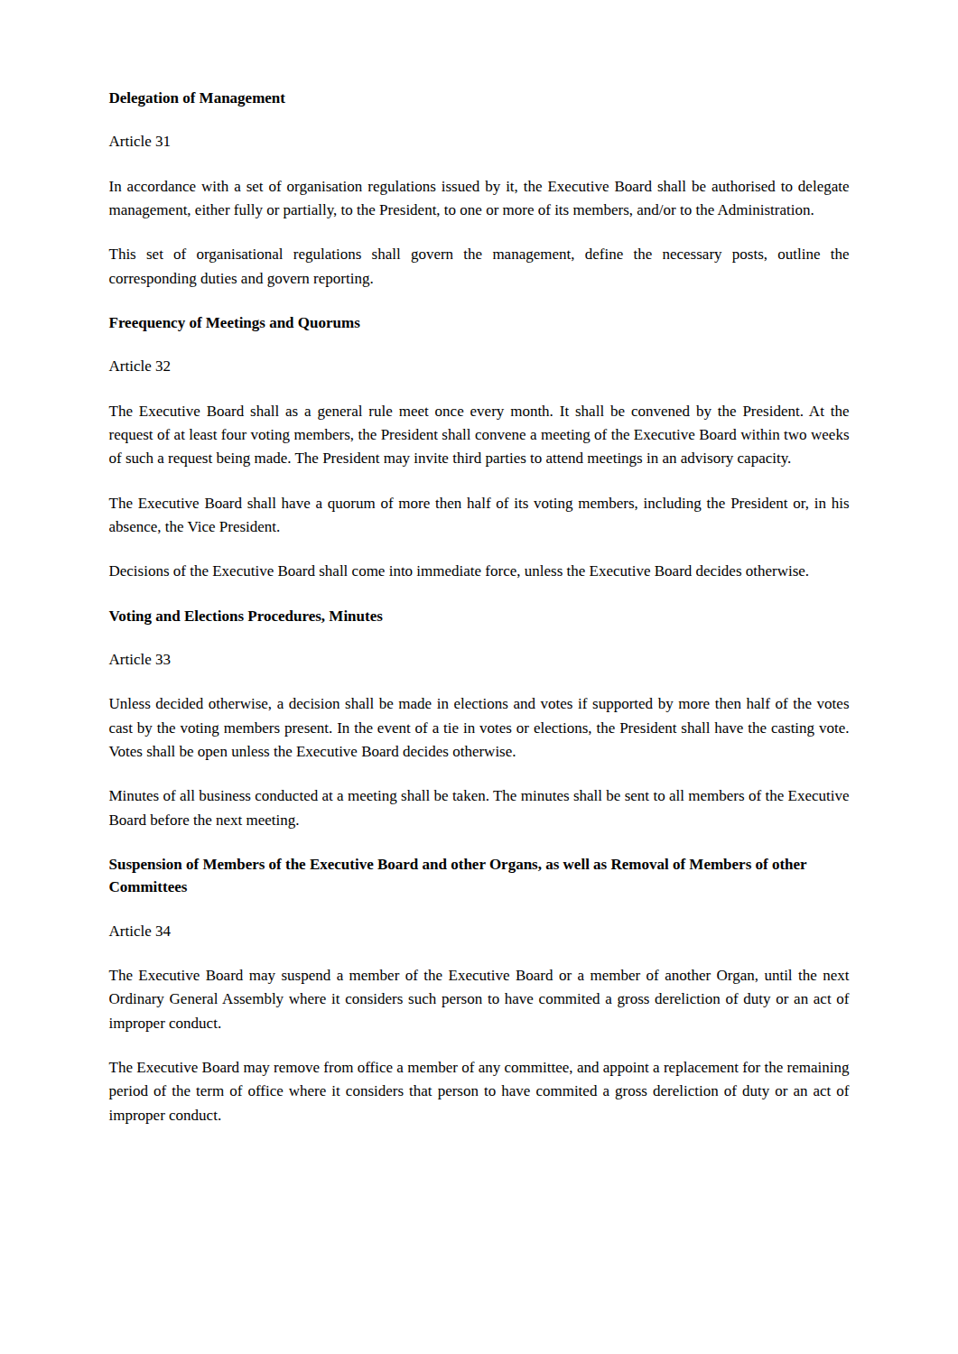Delegation of Management
Article 31
In accordance with a set of organisation regulations issued by it, the Executive Board shall be authorised to delegate management, either fully or partially, to the President, to one or more of its members, and/or to the Administration.
This set of organisational regulations shall govern the management, define the necessary posts, outline the corresponding duties and govern reporting.
Freequency of Meetings and Quorums
Article 32
The Executive Board shall as a general rule meet once every month. It shall be convened by the President. At the request of at least four voting members, the President shall convene a meeting of the Executive Board within two weeks of such a request being made. The President may invite third parties to attend meetings in an advisory capacity.
The Executive Board shall have a quorum of more then half of its voting members, including the President or, in his absence, the Vice President.
Decisions of the Executive Board shall come into immediate force, unless the Executive Board decides otherwise.
Voting and Elections Procedures, Minutes
Article 33
Unless decided otherwise, a decision shall be made in elections and votes if supported by more then half of the votes cast by the voting members present. In the event of a tie in votes or elections, the President shall have the casting vote. Votes shall be open unless the Executive Board decides otherwise.
Minutes of all business conducted at a meeting shall be taken. The minutes shall be sent to all members of the Executive Board before the next meeting.
Suspension of Members of the Executive Board and other Organs, as well as Removal of Members of other Committees
Article 34
The Executive Board may suspend a member of the Executive Board or a member of another Organ, until the next Ordinary General Assembly where it considers such person to have commited a gross dereliction of duty or an act of improper conduct.
The Executive Board may remove from office a member of any committee, and appoint a replacement for the remaining period of the term of office where it considers that person to have commited a gross dereliction of duty or an act of improper conduct.